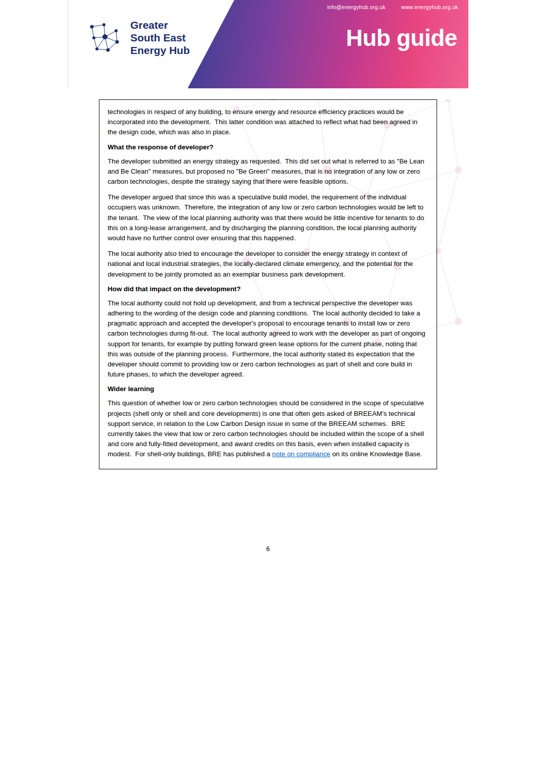info@energyhub.org.uk www.energyhub.org.uk
Hub guide
Greater
South East
Energy Hub
technologies in respect of any building, to ensure energy and resource efficiency practices would be incorporated into the development. This latter condition was attached to reflect what had been agreed in the design code, which was also in place.
What the response of developer?
The developer submitted an energy strategy as requested. This did set out what is referred to as "Be Lean and Be Clean" measures, but proposed no "Be Green" measures, that is no integration of any low or zero carbon technologies, despite the strategy saying that there were feasible options.
The developer argued that since this was a speculative build model, the requirement of the individual occupiers was unknown. Therefore, the integration of any low or zero carbon technologies would be left to the tenant. The view of the local planning authority was that there would be little incentive for tenants to do this on a long-lease arrangement, and by discharging the planning condition, the local planning authority would have no further control over ensuring that this happened.
The local authority also tried to encourage the developer to consider the energy strategy in context of national and local industrial strategies, the locally-declared climate emergency, and the potential for the development to be jointly promoted as an exemplar business park development.
How did that impact on the development?
The local authority could not hold up development, and from a technical perspective the developer was adhering to the wording of the design code and planning conditions. The local authority decided to take a pragmatic approach and accepted the developer's proposal to encourage tenants to install low or zero carbon technologies during fit-out. The local authority agreed to work with the developer as part of ongoing support for tenants, for example by putting forward green lease options for the current phase, noting that this was outside of the planning process. Furthermore, the local authority stated its expectation that the developer should commit to providing low or zero carbon technologies as part of shell and core build in future phases, to which the developer agreed.
Wider learning
This question of whether low or zero carbon technologies should be considered in the scope of speculative projects (shell only or shell and core developments) is one that often gets asked of BREEAM's technical support service, in relation to the Low Carbon Design issue in some of the BREEAM schemes. BRE currently takes the view that low or zero carbon technologies should be included within the scope of a shell and core and fully-fitted development, and award credits on this basis, even when installed capacity is modest. For shell-only buildings, BRE has published a note on compliance on its online Knowledge Base.
6